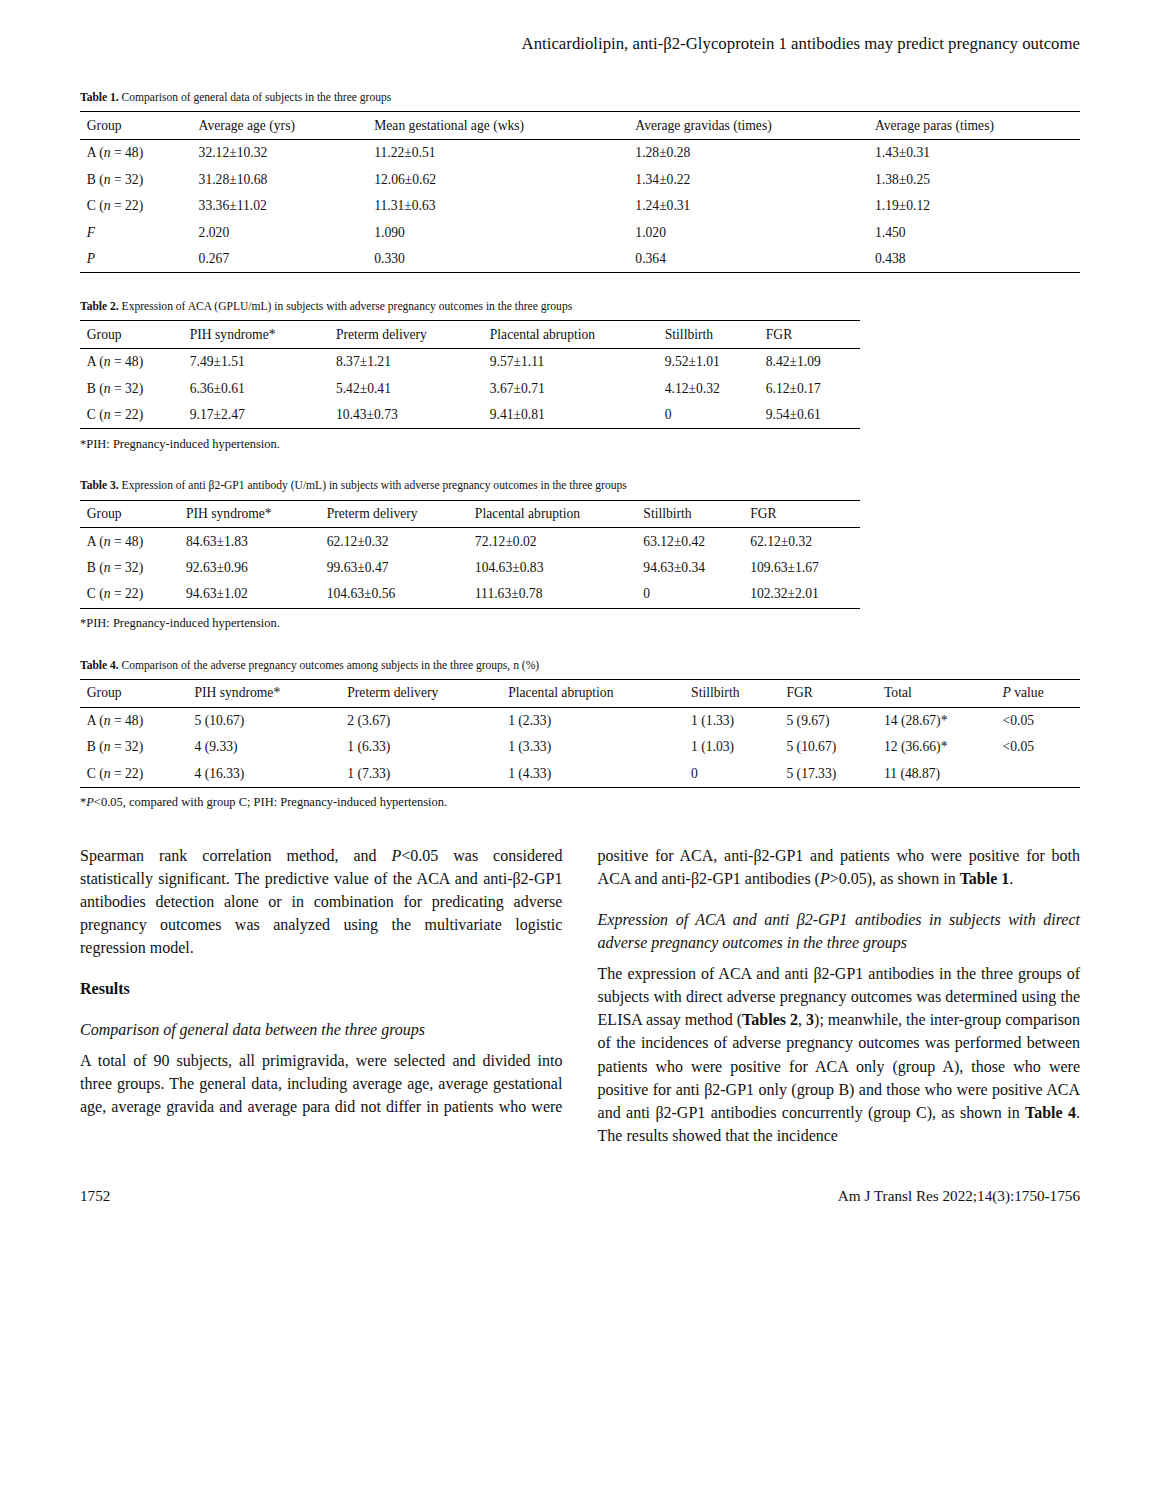Anticardiolipin, anti-β2-Glycoprotein 1 antibodies may predict pregnancy outcome
Table 1. Comparison of general data of subjects in the three groups
| Group | Average age (yrs) | Mean gestational age (wks) | Average gravidas (times) | Average paras (times) |
| --- | --- | --- | --- | --- |
| A ( n = 48) | 32.12±10.32 | 11.22±0.51 | 1.28±0.28 | 1.43±0.31 |
| B ( n = 32) | 31.28±10.68 | 12.06±0.62 | 1.34±0.22 | 1.38±0.25 |
| C ( n = 22) | 33.36±11.02 | 11.31±0.63 | 1.24±0.31 | 1.19±0.12 |
| F | 2.020 | 1.090 | 1.020 | 1.450 |
| P | 0.267 | 0.330 | 0.364 | 0.438 |
Table 2. Expression of ACA (GPLU/mL) in subjects with adverse pregnancy outcomes in the three groups
| Group | PIH syndrome* | Preterm delivery | Placental abruption | Stillbirth | FGR |
| --- | --- | --- | --- | --- | --- |
| A ( n = 48) | 7.49±1.51 | 8.37±1.21 | 9.57±1.11 | 9.52±1.01 | 8.42±1.09 |
| B ( n = 32) | 6.36±0.61 | 5.42±0.41 | 3.67±0.71 | 4.12±0.32 | 6.12±0.17 |
| C ( n = 22) | 9.17±2.47 | 10.43±0.73 | 9.41±0.81 | 0 | 9.54±0.61 |
*PIH: Pregnancy-induced hypertension.
Table 3. Expression of anti β2-GP1 antibody (U/mL) in subjects with adverse pregnancy outcomes in the three groups
| Group | PIH syndrome* | Preterm delivery | Placental abruption | Stillbirth | FGR |
| --- | --- | --- | --- | --- | --- |
| A ( n = 48) | 84.63±1.83 | 62.12±0.32 | 72.12±0.02 | 63.12±0.42 | 62.12±0.32 |
| B ( n = 32) | 92.63±0.96 | 99.63±0.47 | 104.63±0.83 | 94.63±0.34 | 109.63±1.67 |
| C ( n = 22) | 94.63±1.02 | 104.63±0.56 | 111.63±0.78 | 0 | 102.32±2.01 |
*PIH: Pregnancy-induced hypertension.
Table 4. Comparison of the adverse pregnancy outcomes among subjects in the three groups, n (%)
| Group | PIH syndrome* | Preterm delivery | Placental abruption | Stillbirth | FGR | Total | P value |
| --- | --- | --- | --- | --- | --- | --- | --- |
| A ( n = 48) | 5 (10.67) | 2 (3.67) | 1 (2.33) | 1 (1.33) | 5 (9.67) | 14 (28.67)* | <0.05 |
| B ( n = 32) | 4 (9.33) | 1 (6.33) | 1 (3.33) | 1 (1.03) | 5 (10.67) | 12 (36.66)* | <0.05 |
| C ( n = 22) | 4 (16.33) | 1 (7.33) | 1 (4.33) | 0 | 5 (17.33) | 11 (48.87) | |
*P<0.05, compared with group C; PIH: Pregnancy-induced hypertension.
Spearman rank correlation method, and P<0.05 was considered statistically significant. The predictive value of the ACA and anti-β2-GP1 antibodies detection alone or in combination for predicating adverse pregnancy outcomes was analyzed using the multivariate logistic regression model.
Results
Comparison of general data between the three groups
A total of 90 subjects, all primigravida, were selected and divided into three groups. The general data, including average age, average gestational age, average gravida and average para did not differ in patients who were positive for ACA, anti-β2-GP1 and patients who were positive for both ACA and anti-β2-GP1 antibodies (P>0.05), as shown in Table 1.
Expression of ACA and anti β2-GP1 antibodies in subjects with direct adverse pregnancy outcomes in the three groups
The expression of ACA and anti β2-GP1 antibodies in the three groups of subjects with direct adverse pregnancy outcomes was determined using the ELISA assay method (Tables 2, 3); meanwhile, the inter-group comparison of the incidences of adverse pregnancy outcomes was performed between patients who were positive for ACA only (group A), those who were positive for anti β2-GP1 only (group B) and those who were positive ACA and anti β2-GP1 antibodies concurrently (group C), as shown in Table 4. The results showed that the incidence
1752 Am J Transl Res 2022;14(3):1750-1756